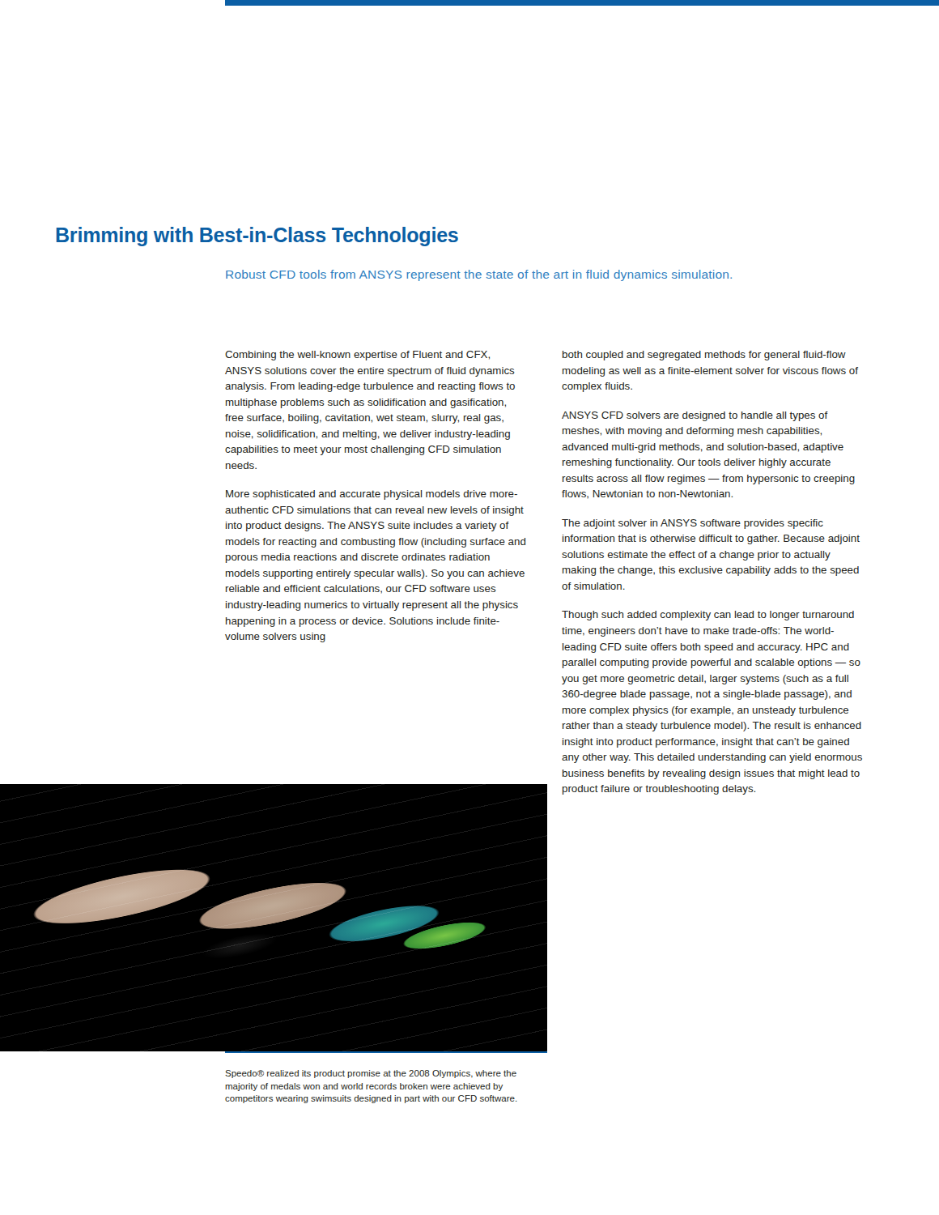Brimming with Best-in-Class Technologies
Robust CFD tools from ANSYS represent the state of the art in fluid dynamics simulation.
Combining the well-known expertise of Fluent and CFX, ANSYS solutions cover the entire spectrum of fluid dynamics analysis. From leading-edge turbulence and reacting flows to multiphase problems such as solidification and gasification, free surface, boiling, cavitation, wet steam, slurry, real gas, noise, solidification, and melting, we deliver industry-leading capabilities to meet your most challenging CFD simulation needs.
More sophisticated and accurate physical models drive more-authentic CFD simulations that can reveal new levels of insight into product designs. The ANSYS suite includes a variety of models for reacting and combusting flow (including surface and porous media reactions and discrete ordinates radiation models supporting entirely specular walls). So you can achieve reliable and efficient calculations, our CFD software uses industry-leading numerics to virtually represent all the physics happening in a process or device. Solutions include finite-volume solvers using
both coupled and segregated methods for general fluid-flow modeling as well as a finite-element solver for viscous flows of complex fluids.
ANSYS CFD solvers are designed to handle all types of meshes, with moving and deforming mesh capabilities, advanced multi-grid methods, and solution-based, adaptive remeshing functionality. Our tools deliver highly accurate results across all flow regimes — from hypersonic to creeping flows, Newtonian to non-Newtonian.
The adjoint solver in ANSYS software provides specific information that is otherwise difficult to gather. Because adjoint solutions estimate the effect of a change prior to actually making the change, this exclusive capability adds to the speed of simulation.
Though such added complexity can lead to longer turnaround time, engineers don’t have to make trade-offs: The world-leading CFD suite offers both speed and accuracy. HPC and parallel computing provide powerful and scalable options — so you get more geometric detail, larger systems (such as a full 360-degree blade passage, not a single-blade passage), and more complex physics (for example, an unsteady turbulence rather than a steady turbulence model). The result is enhanced insight into product performance, insight that can’t be gained any other way. This detailed understanding can yield enormous business benefits by revealing design issues that might lead to product failure or troubleshooting delays.
Speedo® realized its product promise at the 2008 Olympics, where the majority of medals won and world records broken were achieved by competitors wearing swimsuits designed in part with our CFD software.